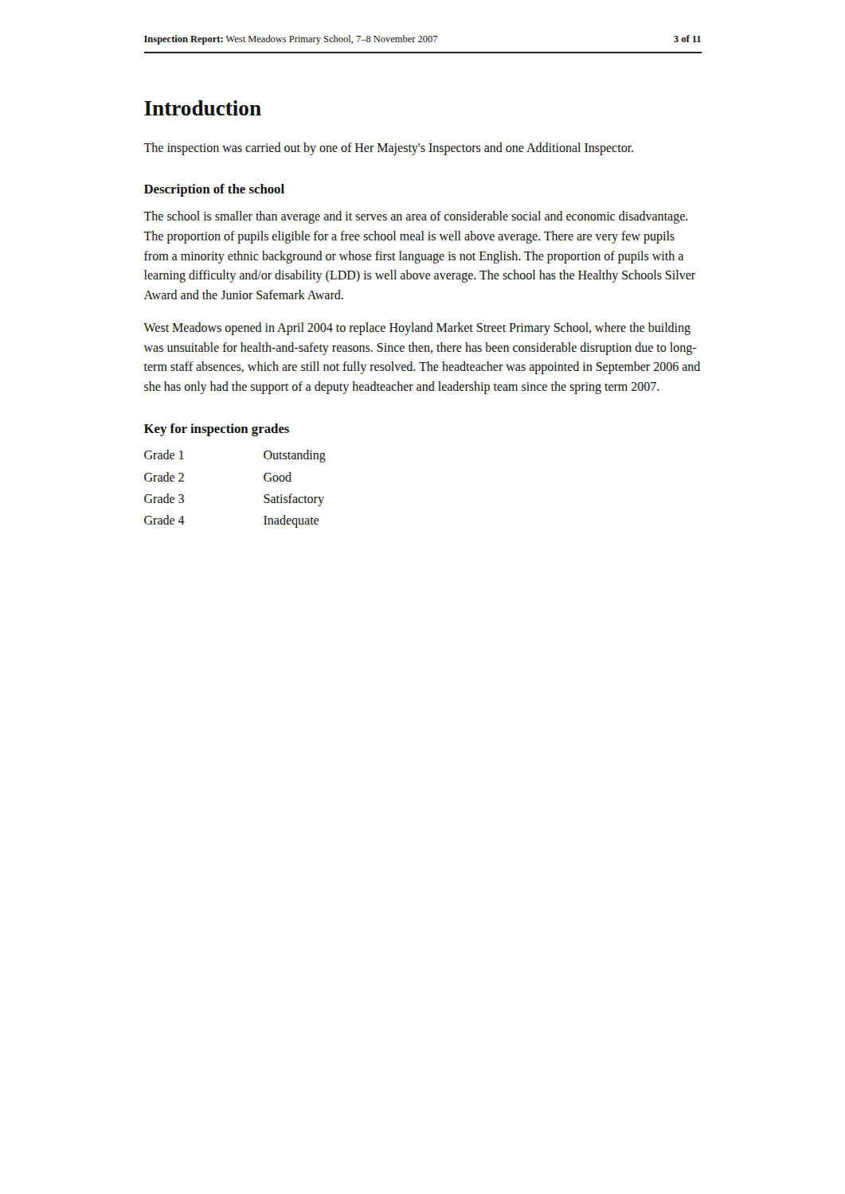Inspection Report: West Meadows Primary School, 7–8 November 2007
3 of 11
Introduction
The inspection was carried out by one of Her Majesty's Inspectors and one Additional Inspector.
Description of the school
The school is smaller than average and it serves an area of considerable social and economic disadvantage. The proportion of pupils eligible for a free school meal is well above average. There are very few pupils from a minority ethnic background or whose first language is not English. The proportion of pupils with a learning difficulty and/or disability (LDD) is well above average. The school has the Healthy Schools Silver Award and the Junior Safemark Award.
West Meadows opened in April 2004 to replace Hoyland Market Street Primary School, where the building was unsuitable for health-and-safety reasons. Since then, there has been considerable disruption due to long-term staff absences, which are still not fully resolved. The headteacher was appointed in September 2006 and she has only had the support of a deputy headteacher and leadership team since the spring term 2007.
Key for inspection grades
| Grade 1 | Outstanding |
| Grade 2 | Good |
| Grade 3 | Satisfactory |
| Grade 4 | Inadequate |